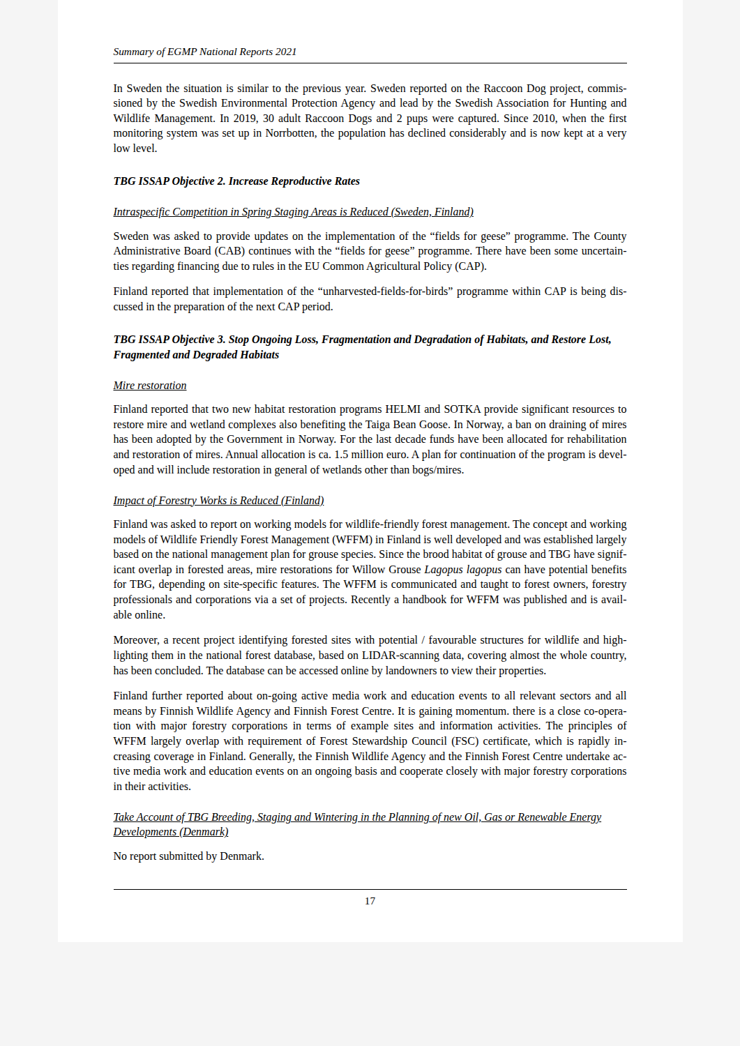Summary of EGMP National Reports 2021
In Sweden the situation is similar to the previous year. Sweden reported on the Raccoon Dog project, commissioned by the Swedish Environmental Protection Agency and lead by the Swedish Association for Hunting and Wildlife Management. In 2019, 30 adult Raccoon Dogs and 2 pups were captured. Since 2010, when the first monitoring system was set up in Norrbotten, the population has declined considerably and is now kept at a very low level.
TBG ISSAP Objective 2. Increase Reproductive Rates
Intraspecific Competition in Spring Staging Areas is Reduced (Sweden, Finland)
Sweden was asked to provide updates on the implementation of the “fields for geese” programme. The County Administrative Board (CAB) continues with the “fields for geese” programme. There have been some uncertainties regarding financing due to rules in the EU Common Agricultural Policy (CAP).
Finland reported that implementation of the “unharvested-fields-for-birds” programme within CAP is being discussed in the preparation of the next CAP period.
TBG ISSAP Objective 3. Stop Ongoing Loss, Fragmentation and Degradation of Habitats, and Restore Lost, Fragmented and Degraded Habitats
Mire restoration
Finland reported that two new habitat restoration programs HELMI and SOTKA provide significant resources to restore mire and wetland complexes also benefiting the Taiga Bean Goose. In Norway, a ban on draining of mires has been adopted by the Government in Norway. For the last decade funds have been allocated for rehabilitation and restoration of mires. Annual allocation is ca. 1.5 million euro. A plan for continuation of the program is developed and will include restoration in general of wetlands other than bogs/mires.
Impact of Forestry Works is Reduced (Finland)
Finland was asked to report on working models for wildlife-friendly forest management. The concept and working models of Wildlife Friendly Forest Management (WFFM) in Finland is well developed and was established largely based on the national management plan for grouse species. Since the brood habitat of grouse and TBG have significant overlap in forested areas, mire restorations for Willow Grouse Lagopus lagopus can have potential benefits for TBG, depending on site-specific features. The WFFM is communicated and taught to forest owners, forestry professionals and corporations via a set of projects. Recently a handbook for WFFM was published and is available online.
Moreover, a recent project identifying forested sites with potential / favourable structures for wildlife and highlighting them in the national forest database, based on LIDAR-scanning data, covering almost the whole country, has been concluded. The database can be accessed online by landowners to view their properties.
Finland further reported about on-going active media work and education events to all relevant sectors and all means by Finnish Wildlife Agency and Finnish Forest Centre. It is gaining momentum. there is a close co-operation with major forestry corporations in terms of example sites and information activities. The principles of WFFM largely overlap with requirement of Forest Stewardship Council (FSC) certificate, which is rapidly increasing coverage in Finland. Generally, the Finnish Wildlife Agency and the Finnish Forest Centre undertake active media work and education events on an ongoing basis and cooperate closely with major forestry corporations in their activities.
Take Account of TBG Breeding, Staging and Wintering in the Planning of new Oil, Gas or Renewable Energy Developments (Denmark)
No report submitted by Denmark.
17